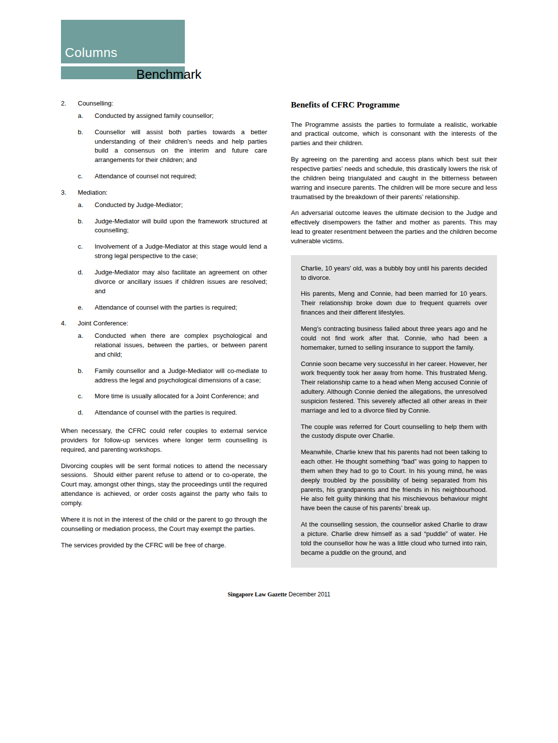40
Columns
The Benchmark
2. Counselling:
a. Conducted by assigned family counsellor;
b. Counsellor will assist both parties towards a better understanding of their children’s needs and help parties build a consensus on the interim and future care arrangements for their children; and
c. Attendance of counsel not required;
3. Mediation:
a. Conducted by Judge-Mediator;
b. Judge-Mediator will build upon the framework structured at counselling;
c. Involvement of a Judge-Mediator at this stage would lend a strong legal perspective to the case;
d. Judge-Mediator may also facilitate an agreement on other divorce or ancillary issues if children issues are resolved; and
e. Attendance of counsel with the parties is required;
4. Joint Conference:
a. Conducted when there are complex psychological and relational issues, between the parties, or between parent and child;
b. Family counsellor and a Judge-Mediator will co-mediate to address the legal and psychological dimensions of a case;
c. More time is usually allocated for a Joint Conference; and
d. Attendance of counsel with the parties is required.
When necessary, the CFRC could refer couples to external service providers for follow-up services where longer term counselling is required, and parenting workshops.
Divorcing couples will be sent formal notices to attend the necessary sessions. Should either parent refuse to attend or to co-operate, the Court may, amongst other things, stay the proceedings until the required attendance is achieved, or order costs against the party who fails to comply.
Where it is not in the interest of the child or the parent to go through the counselling or mediation process, the Court may exempt the parties.
The services provided by the CFRC will be free of charge.
Benefits of CFRC Programme
The Programme assists the parties to formulate a realistic, workable and practical outcome, which is consonant with the interests of the parties and their children.
By agreeing on the parenting and access plans which best suit their respective parties' needs and schedule, this drastically lowers the risk of the children being triangulated and caught in the bitterness between warring and insecure parents. The children will be more secure and less traumatised by the breakdown of their parents’ relationship.
An adversarial outcome leaves the ultimate decision to the Judge and effectively disempowers the father and mother as parents. This may lead to greater resentment between the parties and the children become vulnerable victims.
Charlie, 10 years' old, was a bubbly boy until his parents decided to divorce.
His parents, Meng and Connie, had been married for 10 years. Their relationship broke down due to frequent quarrels over finances and their different lifestyles.
Meng's contracting business failed about three years ago and he could not find work after that. Connie, who had been a homemaker, turned to selling insurance to support the family.
Connie soon became very successful in her career. However, her work frequently took her away from home. This frustrated Meng. Their relationship came to a head when Meng accused Connie of adultery. Although Connie denied the allegations, the unresolved suspicion festered. This severely affected all other areas in their marriage and led to a divorce filed by Connie.
The couple was referred for Court counselling to help them with the custody dispute over Charlie.
Meanwhile, Charlie knew that his parents had not been talking to each other. He thought something “bad” was going to happen to them when they had to go to Court. In his young mind, he was deeply troubled by the possibility of being separated from his parents, his grandparents and the friends in his neighbourhood. He also felt guilty thinking that his mischievous behaviour might have been the cause of his parents’ break up.
At the counselling session, the counsellor asked Charlie to draw a picture. Charlie drew himself as a sad “puddle” of water. He told the counsellor how he was a little cloud who turned into rain, became a puddle on the ground, and
Singapore Law Gazette December 2011